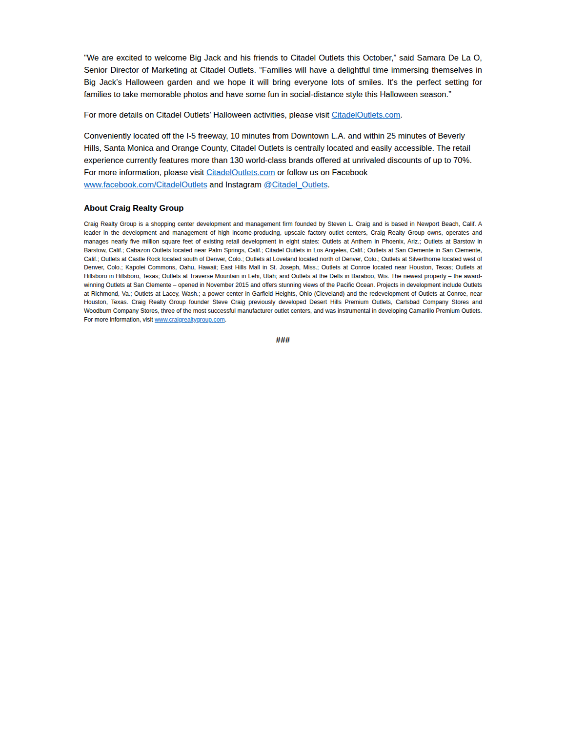"We are excited to welcome Big Jack and his friends to Citadel Outlets this October,” said Samara De La O, Senior Director of Marketing at Citadel Outlets. “Families will have a delightful time immersing themselves in Big Jack’s Halloween garden and we hope it will bring everyone lots of smiles. It's the perfect setting for families to take memorable photos and have some fun in social-distance style this Halloween season.”
For more details on Citadel Outlets’ Halloween activities, please visit CitadelOutlets.com.
Conveniently located off the I-5 freeway, 10 minutes from Downtown L.A. and within 25 minutes of Beverly Hills, Santa Monica and Orange County, Citadel Outlets is centrally located and easily accessible. The retail experience currently features more than 130 world-class brands offered at unrivaled discounts of up to 70%. For more information, please visit CitadelOutlets.com or follow us on Facebook www.facebook.com/CitadelOutlets and Instagram @Citadel_Outlets.
About Craig Realty Group
Craig Realty Group is a shopping center development and management firm founded by Steven L. Craig and is based in Newport Beach, Calif. A leader in the development and management of high income-producing, upscale factory outlet centers, Craig Realty Group owns, operates and manages nearly five million square feet of existing retail development in eight states: Outlets at Anthem in Phoenix, Ariz.; Outlets at Barstow in Barstow, Calif.; Cabazon Outlets located near Palm Springs, Calif.; Citadel Outlets in Los Angeles, Calif.; Outlets at San Clemente in San Clemente, Calif.; Outlets at Castle Rock located south of Denver, Colo.; Outlets at Loveland located north of Denver, Colo.; Outlets at Silverthorne located west of Denver, Colo.; Kapolei Commons, Oahu, Hawaii; East Hills Mall in St. Joseph, Miss.; Outlets at Conroe located near Houston, Texas; Outlets at Hillsboro in Hillsboro, Texas; Outlets at Traverse Mountain in Lehi, Utah; and Outlets at the Dells in Baraboo, Wis. The newest property – the award-winning Outlets at San Clemente – opened in November 2015 and offers stunning views of the Pacific Ocean. Projects in development include Outlets at Richmond, Va.; Outlets at Lacey, Wash.; a power center in Garfield Heights, Ohio (Cleveland) and the redevelopment of Outlets at Conroe, near Houston, Texas. Craig Realty Group founder Steve Craig previously developed Desert Hills Premium Outlets, Carlsbad Company Stores and Woodburn Company Stores, three of the most successful manufacturer outlet centers, and was instrumental in developing Camarillo Premium Outlets. For more information, visit www.craigrealtygroup.com.
###